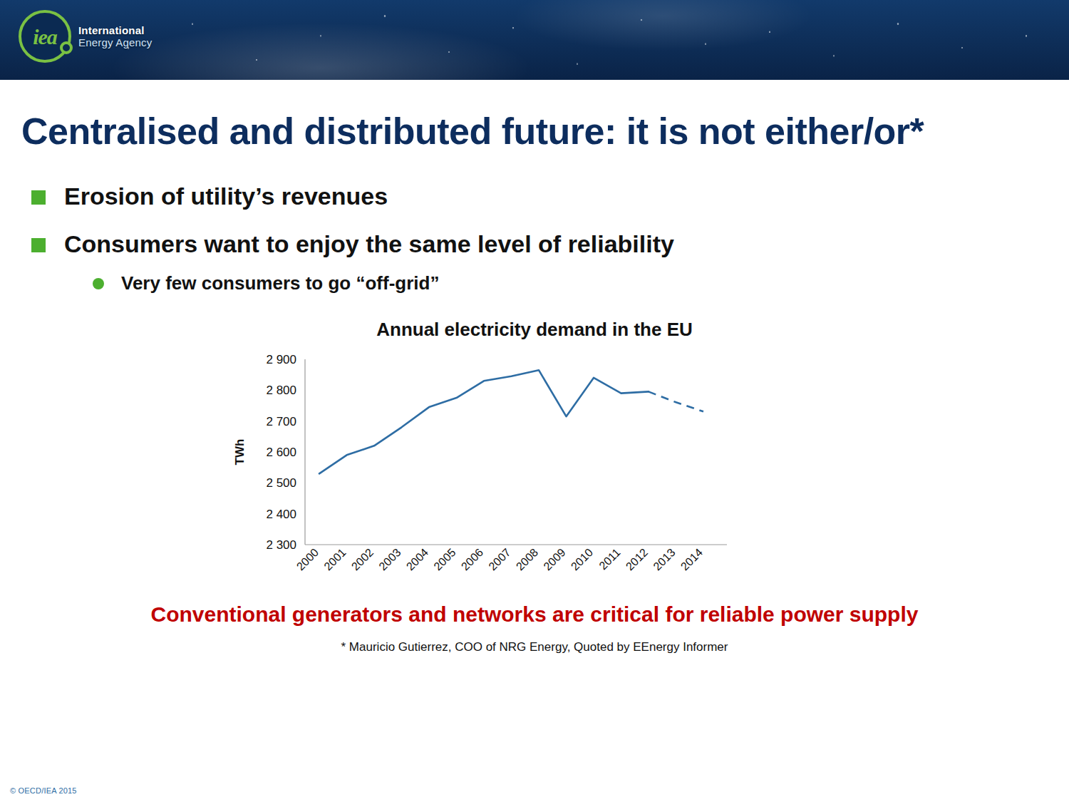iea
InternationalEnergy Agency
Centralised and distributed future: it is not either/or*
Erosion of utility’s revenues
Consumers want to enjoy the same level of reliability
Very few consumers to go “off-grid”
Annual electricity demand in the EU
TWh 2 900 2 800 2 700 2 600 2 500 2 400 2 300 2000 2001 2002 2003 2004 2005 2006 2007 2008 2009 2010 2011 2012 2013 2014
Conventional generators and networks are critical for reliable power supply
* Mauricio Gutierrez, COO of NRG Energy, Quoted by EEnergy Informer
© OECD/IEA 2015